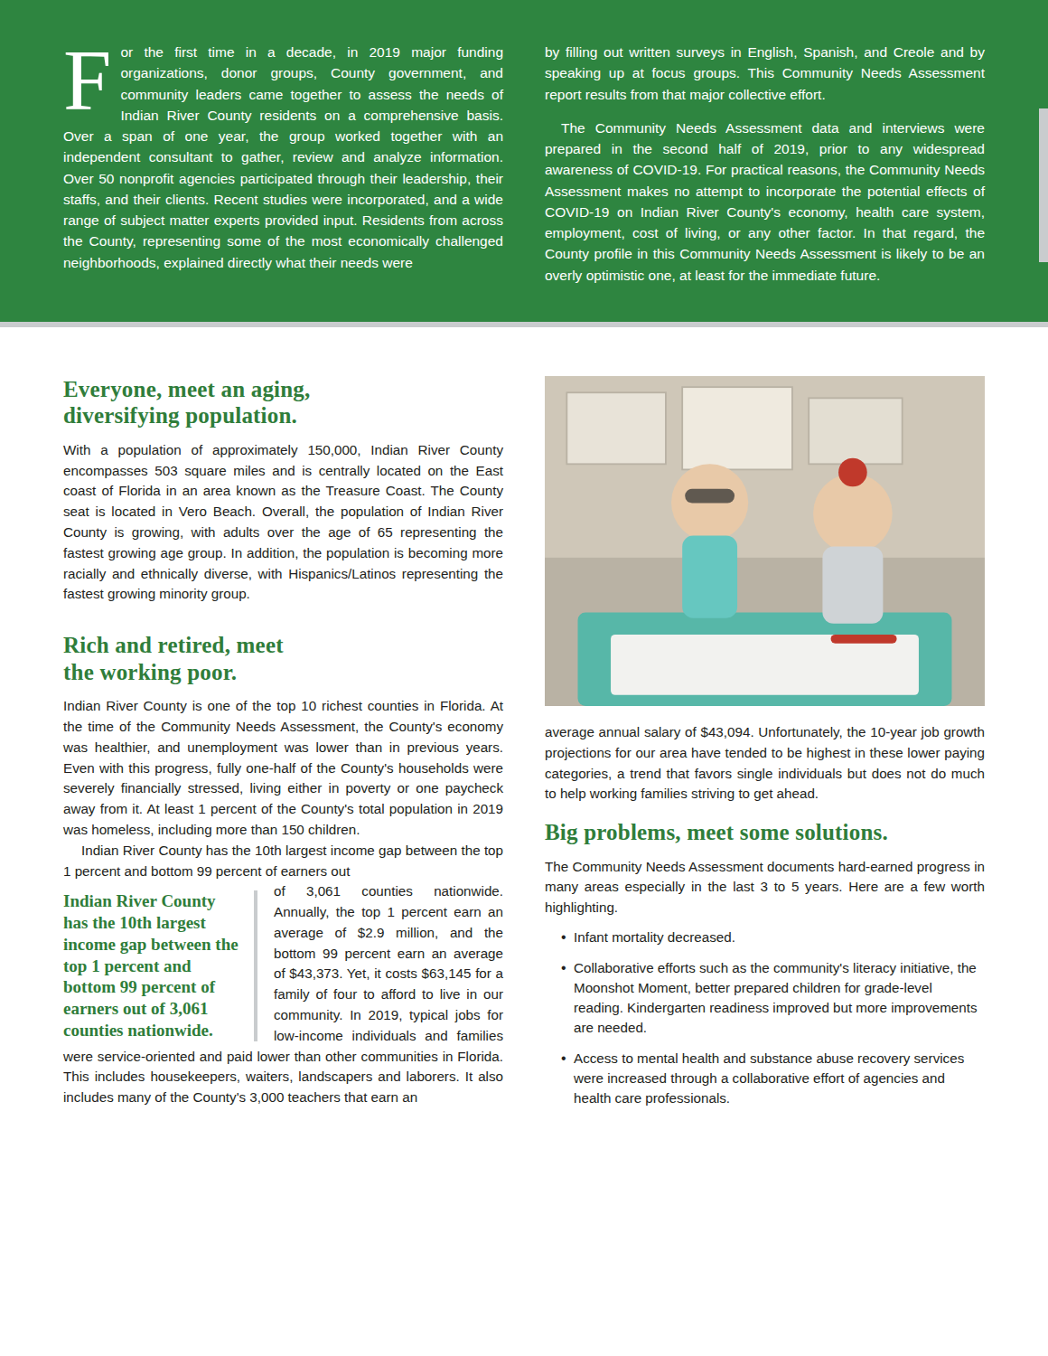For the first time in a decade, in 2019 major funding organizations, donor groups, County government, and community leaders came together to assess the needs of Indian River County residents on a comprehensive basis. Over a span of one year, the group worked together with an independent consultant to gather, review and analyze information. Over 50 nonprofit agencies participated through their leadership, their staffs, and their clients. Recent studies were incorporated, and a wide range of subject matter experts provided input. Residents from across the County, representing some of the most economically challenged neighborhoods, explained directly what their needs were
by filling out written surveys in English, Spanish, and Creole and by speaking up at focus groups. This Community Needs Assessment report results from that major collective effort.
The Community Needs Assessment data and interviews were prepared in the second half of 2019, prior to any widespread awareness of COVID-19. For practical reasons, the Community Needs Assessment makes no attempt to incorporate the potential effects of COVID-19 on Indian River County's economy, health care system, employment, cost of living, or any other factor. In that regard, the County profile in this Community Needs Assessment is likely to be an overly optimistic one, at least for the immediate future.
Everyone, meet an aging,
diversifying population.
With a population of approximately 150,000, Indian River County encompasses 503 square miles and is centrally located on the East coast of Florida in an area known as the Treasure Coast. The County seat is located in Vero Beach. Overall, the population of Indian River County is growing, with adults over the age of 65 representing the fastest growing age group. In addition, the population is becoming more racially and ethnically diverse, with Hispanics/Latinos representing the fastest growing minority group.
Rich and retired, meet
the working poor.
Indian River County is one of the top 10 richest counties in Florida. At the time of the Community Needs Assessment, the County's economy was healthier, and unemployment was lower than in previous years. Even with this progress, fully one-half of the County's households were severely financially stressed, living either in poverty or one paycheck away from it. At least 1 percent of the County's total population in 2019 was homeless, including more than 150 children.
Indian River County has the 10th largest income gap between the top 1 percent and bottom 99 percent of earners out
Indian River County has the 10th largest income gap between the top 1 percent and bottom 99 percent of earners out of 3,061 counties nationwide.
of 3,061 counties nationwide. Annually, the top 1 percent earn an average of $2.9 million, and the bottom 99 percent earn an average of $43,373. Yet, it costs $63,145 for a family of four to afford to live in our community. In 2019, typical jobs for low-income individuals and families were service-oriented and paid lower than other communities in Florida. This includes housekeepers, waiters, landscapers and laborers. It also includes many of the County's 3,000 teachers that earn an
average annual salary of $43,094. Unfortunately, the 10-year job growth projections for our area have tended to be highest in these lower paying categories, a trend that favors single individuals but does not do much to help working families striving to get ahead.
Big problems, meet some solutions.
The Community Needs Assessment documents hard-earned progress in many areas especially in the last 3 to 5 years. Here are a few worth highlighting.
Infant mortality decreased.
Collaborative efforts such as the community's literacy initiative, the Moonshot Moment, better prepared children for grade-level reading. Kindergarten readiness improved but more improvements are needed.
Access to mental health and substance abuse recovery services were increased through a collaborative effort of agencies and health care professionals.